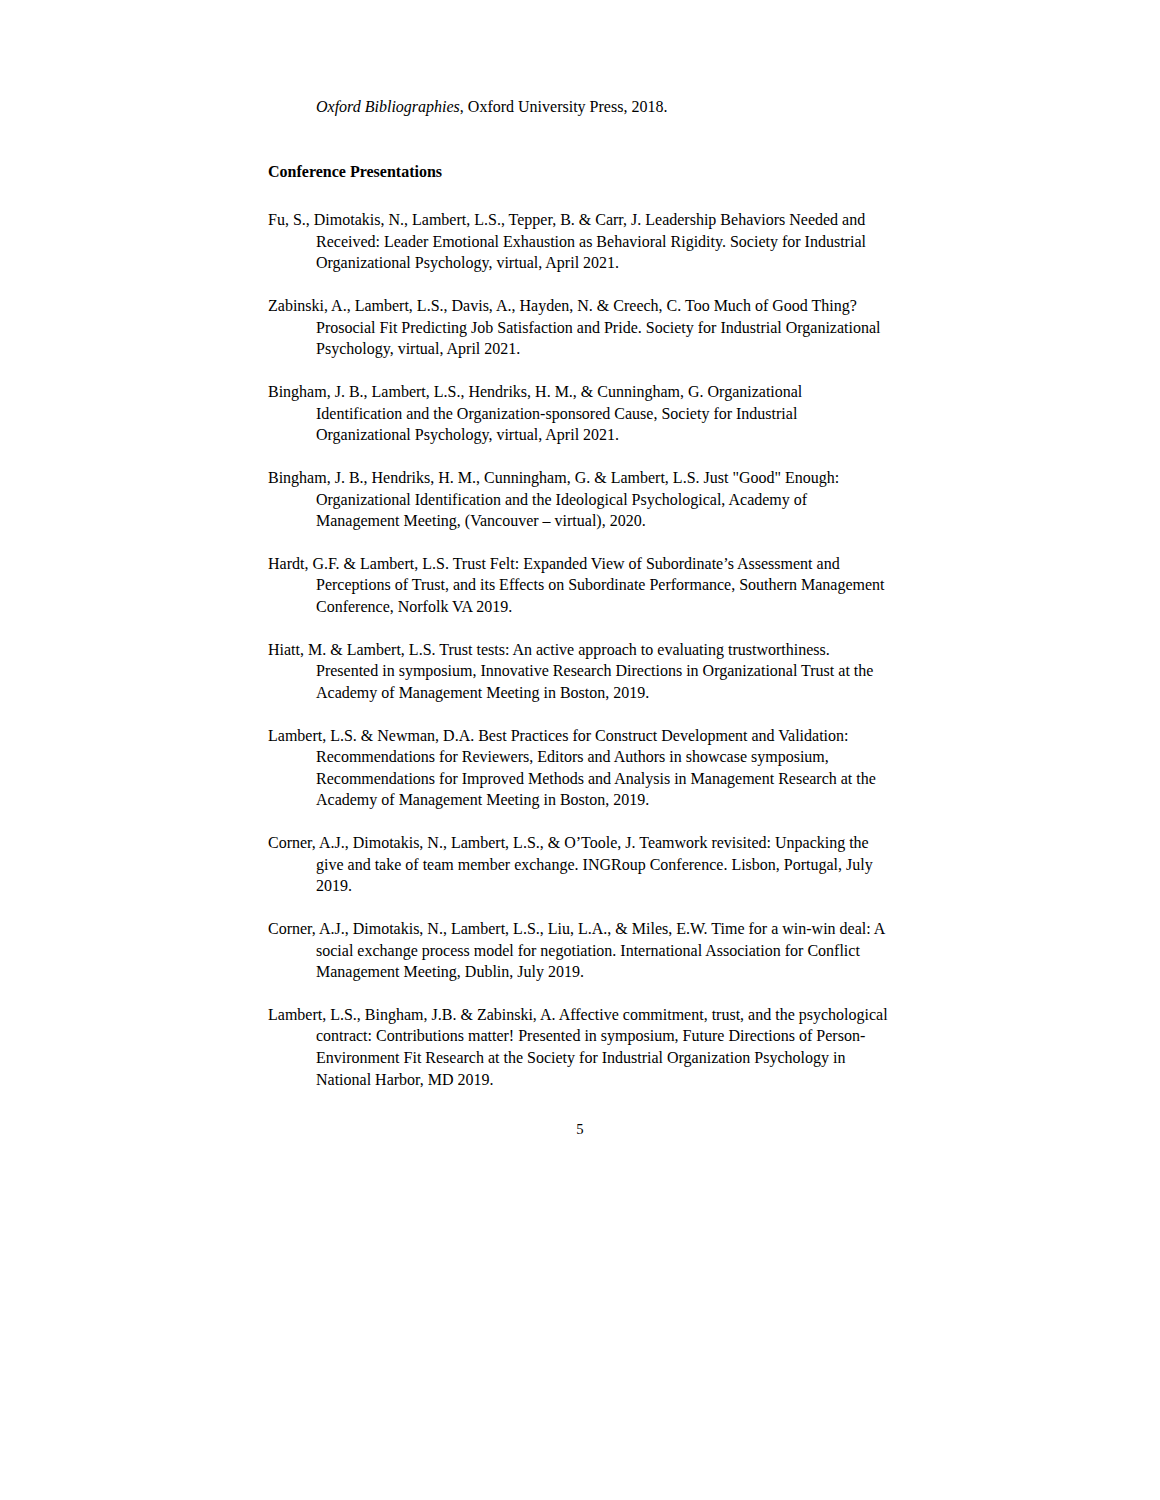Oxford Bibliographies, Oxford University Press, 2018.
Conference Presentations
Fu, S., Dimotakis, N., Lambert, L.S., Tepper, B. & Carr, J. Leadership Behaviors Needed and Received: Leader Emotional Exhaustion as Behavioral Rigidity. Society for Industrial Organizational Psychology, virtual, April 2021.
Zabinski, A., Lambert, L.S., Davis, A., Hayden, N. & Creech, C. Too Much of Good Thing? Prosocial Fit Predicting Job Satisfaction and Pride. Society for Industrial Organizational Psychology, virtual, April 2021.
Bingham, J. B., Lambert, L.S., Hendriks, H. M., & Cunningham, G. Organizational Identification and the Organization-sponsored Cause, Society for Industrial Organizational Psychology, virtual, April 2021.
Bingham, J. B., Hendriks, H. M., Cunningham, G. & Lambert, L.S. Just "Good" Enough: Organizational Identification and the Ideological Psychological, Academy of Management Meeting, (Vancouver – virtual), 2020.
Hardt, G.F. & Lambert, L.S. Trust Felt: Expanded View of Subordinate’s Assessment and Perceptions of Trust, and its Effects on Subordinate Performance, Southern Management Conference, Norfolk VA 2019.
Hiatt, M. & Lambert, L.S. Trust tests: An active approach to evaluating trustworthiness. Presented in symposium, Innovative Research Directions in Organizational Trust at the Academy of Management Meeting in Boston, 2019.
Lambert, L.S. & Newman, D.A. Best Practices for Construct Development and Validation: Recommendations for Reviewers, Editors and Authors in showcase symposium, Recommendations for Improved Methods and Analysis in Management Research at the Academy of Management Meeting in Boston, 2019.
Corner, A.J., Dimotakis, N., Lambert, L.S., & O’Toole, J. Teamwork revisited: Unpacking the give and take of team member exchange. INGRoup Conference. Lisbon, Portugal, July 2019.
Corner, A.J., Dimotakis, N., Lambert, L.S., Liu, L.A., & Miles, E.W. Time for a win-win deal: A social exchange process model for negotiation. International Association for Conflict Management Meeting, Dublin, July 2019.
Lambert, L.S., Bingham, J.B. & Zabinski, A. Affective commitment, trust, and the psychological contract: Contributions matter! Presented in symposium, Future Directions of Person-Environment Fit Research at the Society for Industrial Organization Psychology in National Harbor, MD 2019.
5